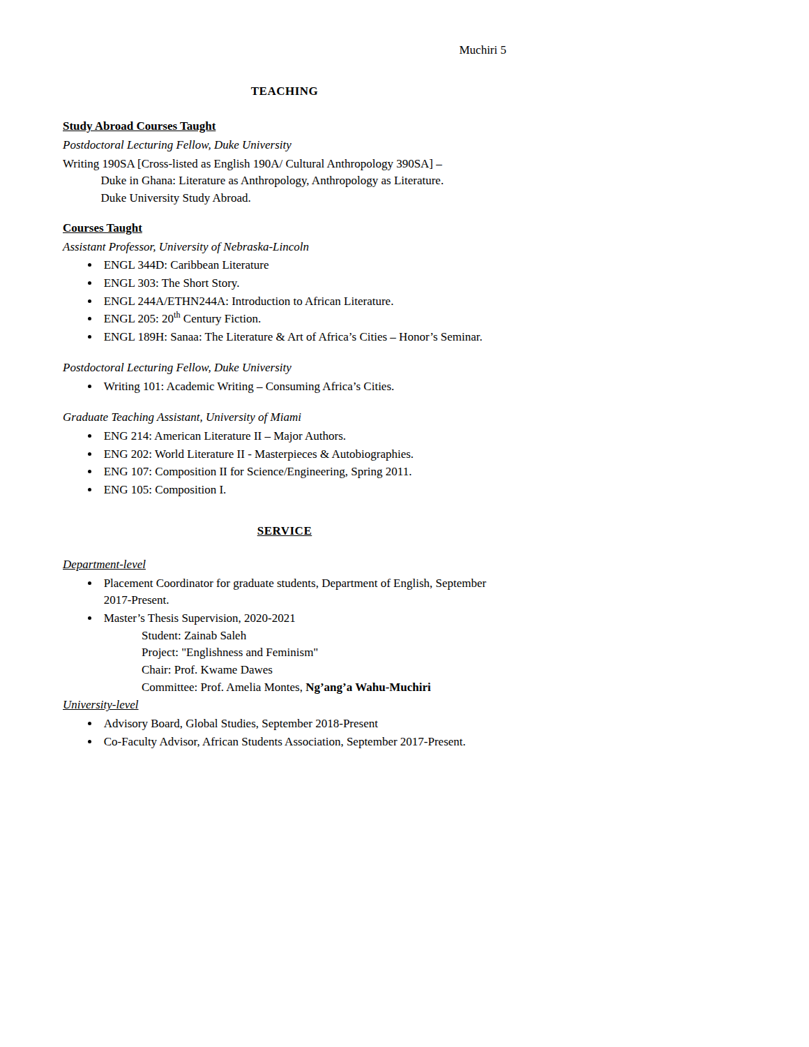Muchiri 5
TEACHING
Study Abroad Courses Taught
Postdoctoral Lecturing Fellow, Duke University
Writing 190SA [Cross-listed as English 190A/ Cultural Anthropology 390SA] – Duke in Ghana: Literature as Anthropology, Anthropology as Literature. Duke University Study Abroad.
Courses Taught
Assistant Professor, University of Nebraska-Lincoln
ENGL 344D: Caribbean Literature
ENGL 303: The Short Story.
ENGL 244A/ETHN244A: Introduction to African Literature.
ENGL 205: 20th Century Fiction.
ENGL 189H: Sanaa: The Literature & Art of Africa’s Cities – Honor’s Seminar.
Postdoctoral Lecturing Fellow, Duke University
Writing 101: Academic Writing – Consuming Africa’s Cities.
Graduate Teaching Assistant, University of Miami
ENG 214: American Literature II – Major Authors.
ENG 202: World Literature II - Masterpieces & Autobiographies.
ENG 107: Composition II for Science/Engineering, Spring 2011.
ENG 105: Composition I.
SERVICE
Department-level
Placement Coordinator for graduate students, Department of English, September 2017-Present.
Master’s Thesis Supervision, 2020-2021
Student: Zainab Saleh
Project: "Englishness and Feminism"
Chair: Prof. Kwame Dawes
Committee: Prof. Amelia Montes, Ng’ang’a Wahu-Muchiri
University-level
Advisory Board, Global Studies, September 2018-Present
Co-Faculty Advisor, African Students Association, September 2017-Present.